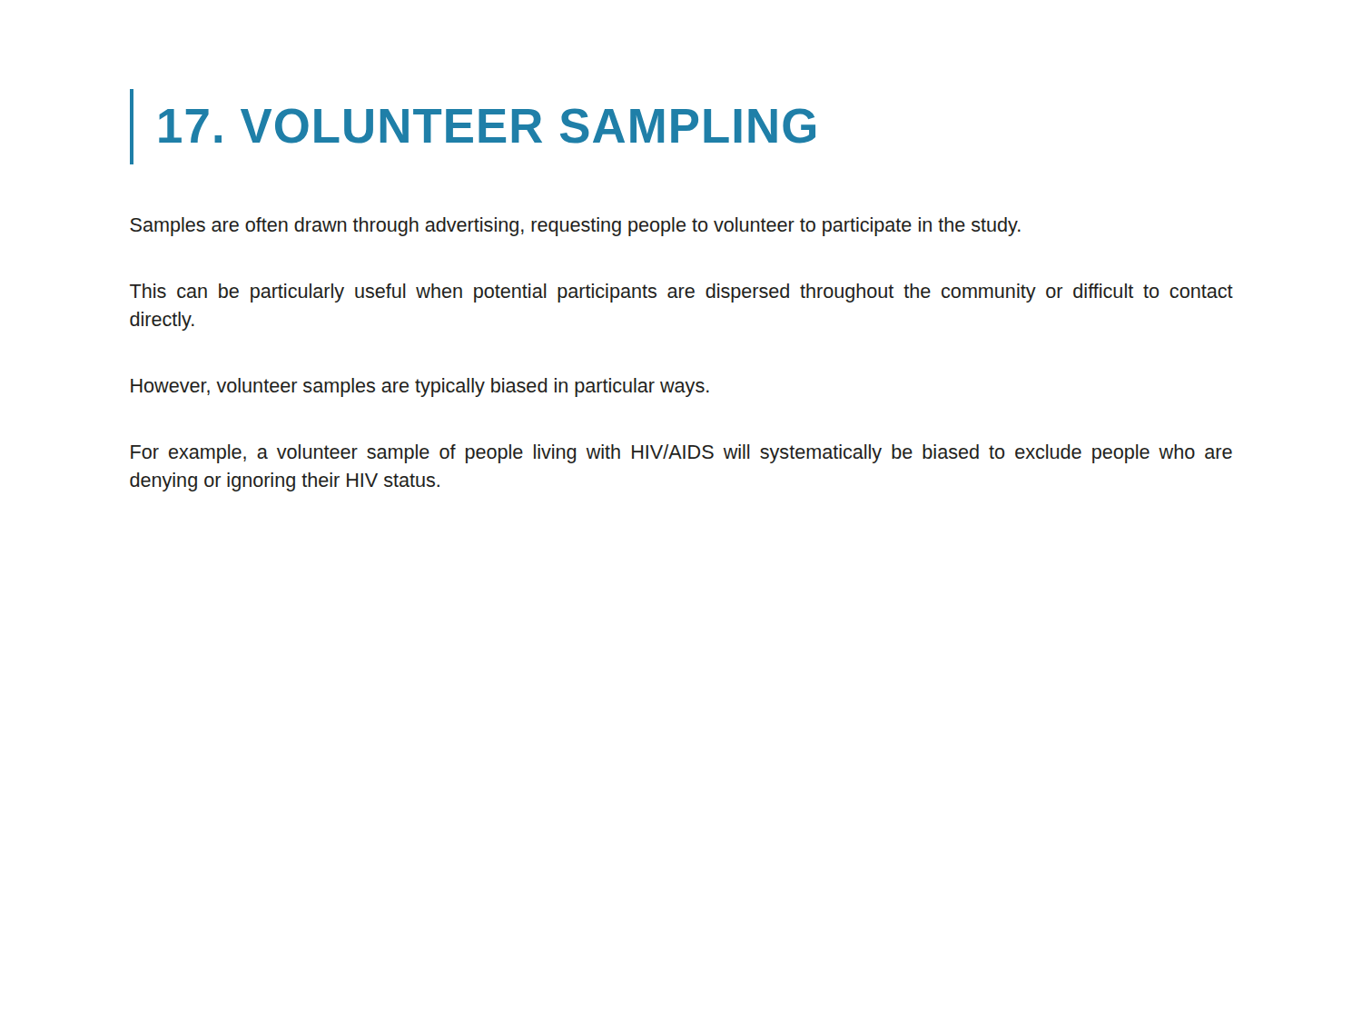17. Volunteer Sampling
Samples are often drawn through advertising, requesting people to volunteer to participate in the study.
This can be particularly useful when potential participants are dispersed throughout the community or difficult to contact directly.
However, volunteer samples are typically biased in particular ways.
For example, a volunteer sample of people living with HIV/AIDS will systematically be biased to exclude people who are denying or ignoring their HIV status.